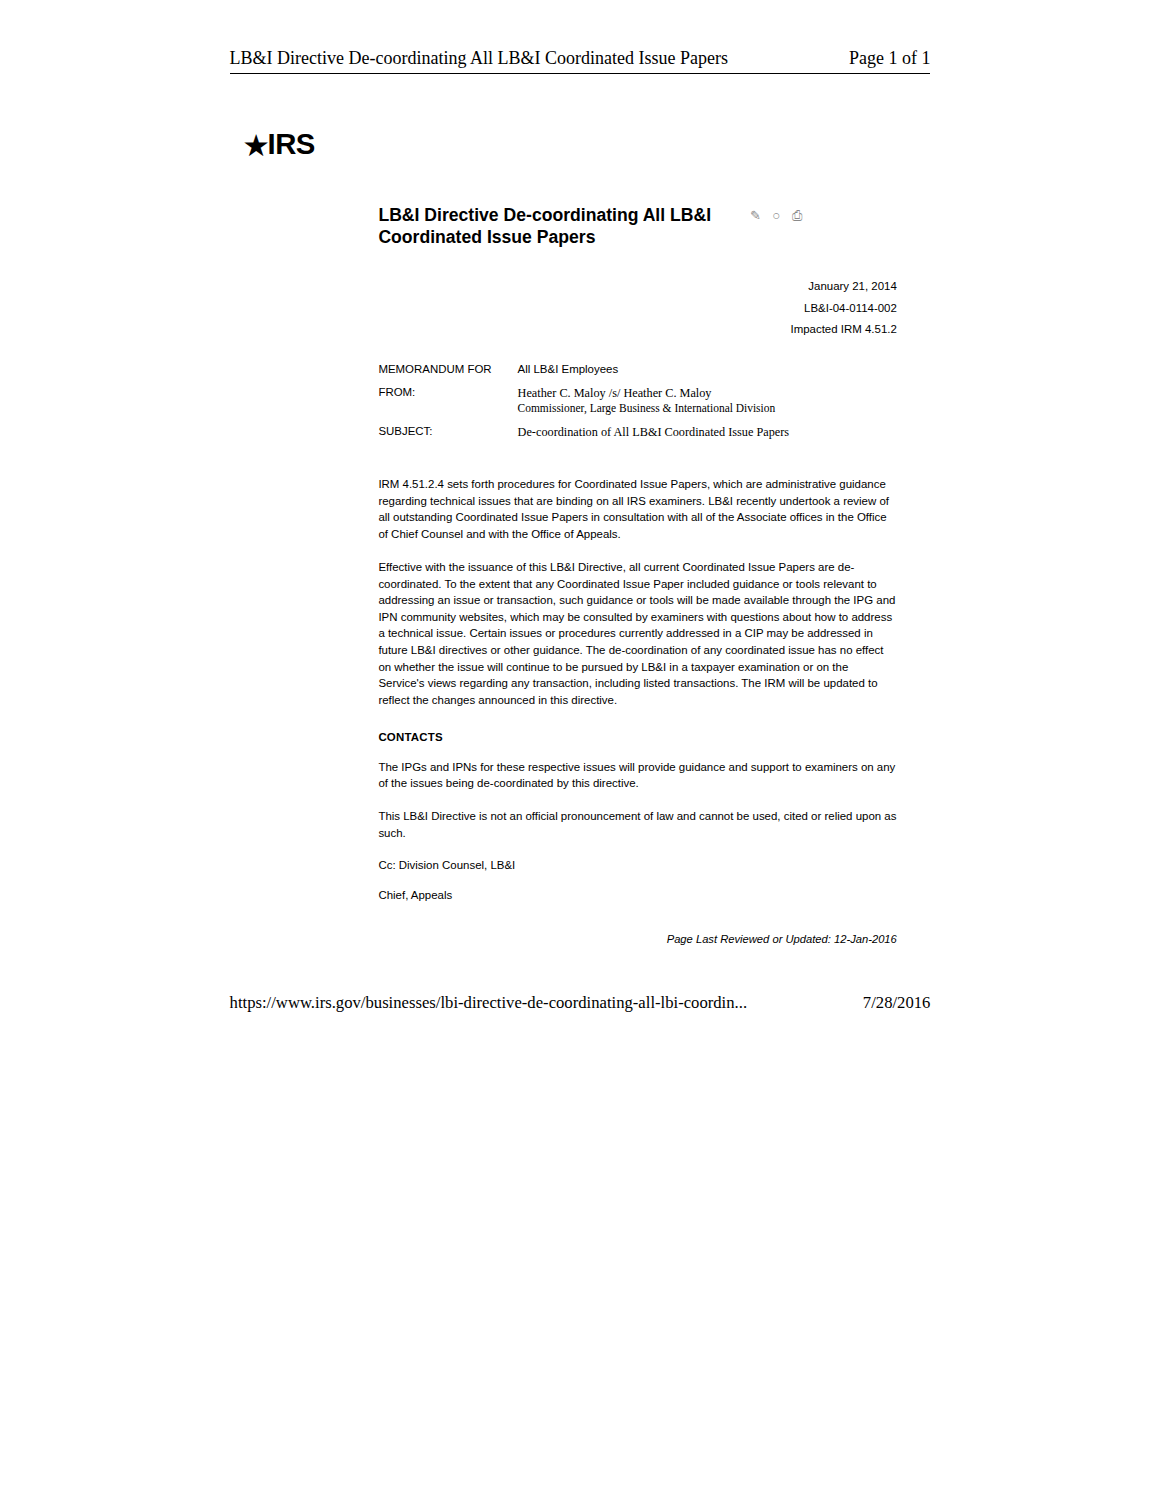LB&I Directive De-coordinating All LB&I Coordinated Issue Papers Page 1 of 1
★IRS
✎ ○ ⎙
LB&I Directive De-coordinating All LB&I Coordinated Issue Papers
January 21, 2014
LB&I-04-0114-002
Impacted IRM 4.51.2
| MEMORANDUM FOR | All LB&I Employees |
| FROM: | Heather C. Maloy /s/ Heather C. Maloy Commissioner, Large Business & International Division |
| SUBJECT: | De-coordination of All LB&I Coordinated Issue Papers |
IRM 4.51.2.4 sets forth procedures for Coordinated Issue Papers, which are administrative guidance regarding technical issues that are binding on all IRS examiners. LB&I recently undertook a review of all outstanding Coordinated Issue Papers in consultation with all of the Associate offices in the Office of Chief Counsel and with the Office of Appeals.
Effective with the issuance of this LB&I Directive, all current Coordinated Issue Papers are de-coordinated. To the extent that any Coordinated Issue Paper included guidance or tools relevant to addressing an issue or transaction, such guidance or tools will be made available through the IPG and IPN community websites, which may be consulted by examiners with questions about how to address a technical issue. Certain issues or procedures currently addressed in a CIP may be addressed in future LB&I directives or other guidance. The de-coordination of any coordinated issue has no effect on whether the issue will continue to be pursued by LB&I in a taxpayer examination or on the Service's views regarding any transaction, including listed transactions. The IRM will be updated to reflect the changes announced in this directive.
CONTACTS
The IPGs and IPNs for these respective issues will provide guidance and support to examiners on any of the issues being de-coordinated by this directive.
This LB&I Directive is not an official pronouncement of law and cannot be used, cited or relied upon as such.
Cc: Division Counsel, LB&I
Chief, Appeals
Page Last Reviewed or Updated: 12-Jan-2016
https://www.irs.gov/businesses/lbi-directive-de-coordinating-all-lbi-coordin... 7/28/2016